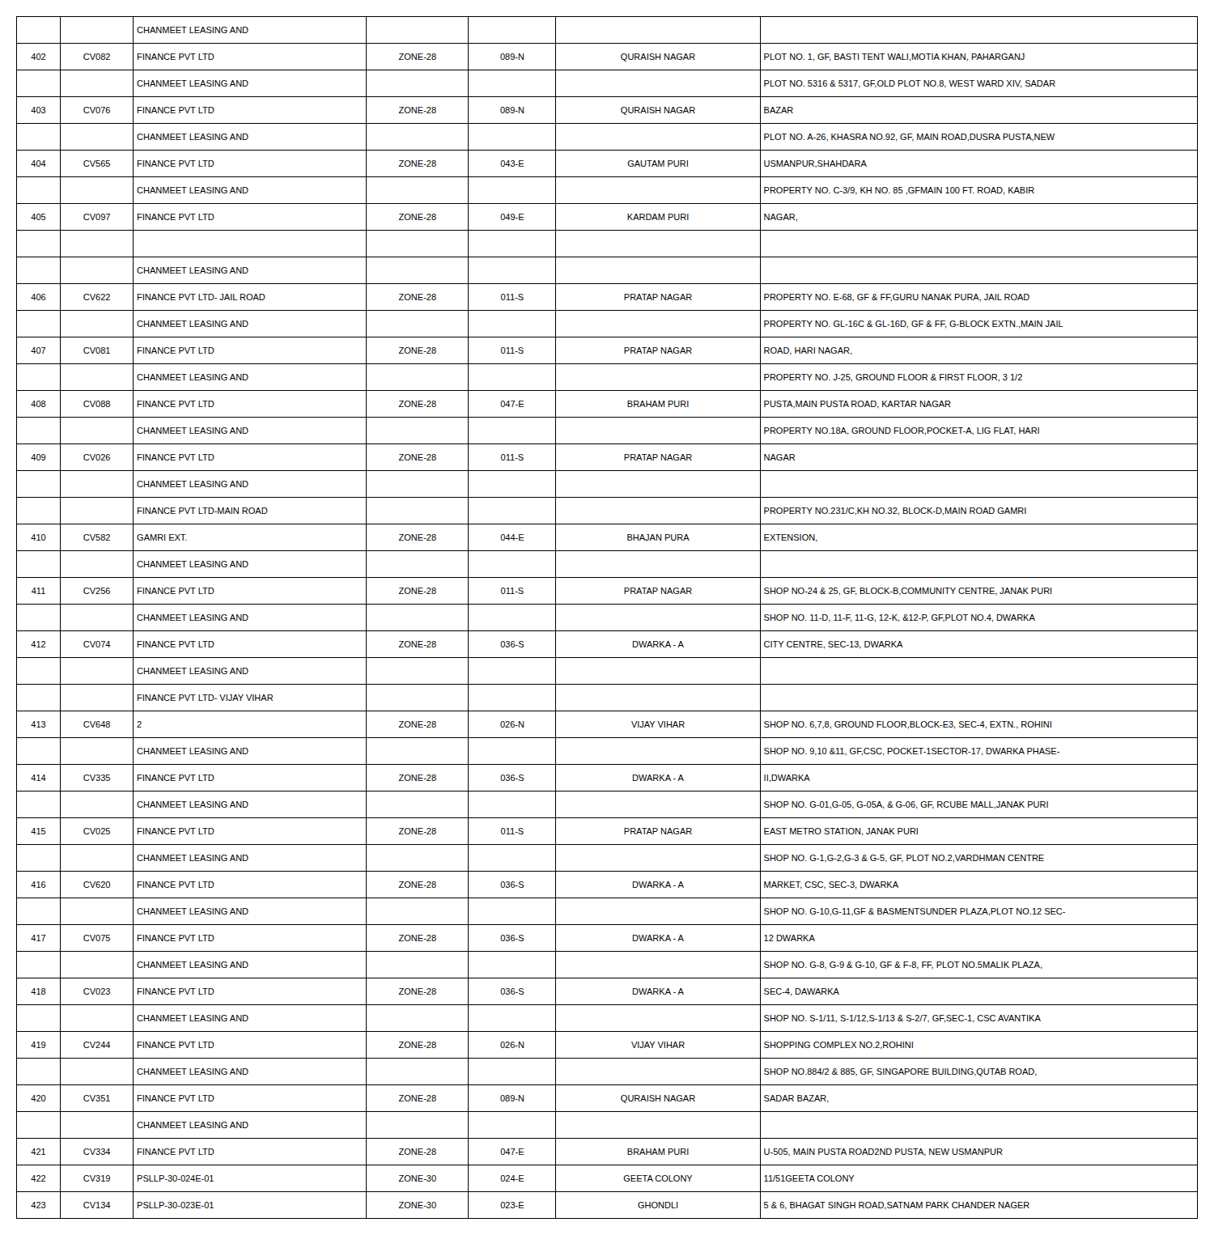| | | CHANMEET LEASING AND | | | | |
| 402 | CV082 | FINANCE PVT LTD | ZONE-28 | 089-N | QURAISH NAGAR | PLOT NO. 1, GF, BASTI TENT WALI,MOTIA KHAN, PAHARGANJ |
| | | CHANMEET LEASING AND | | | | PLOT NO. 5316 & 5317, GF,OLD PLOT NO.8, WEST WARD XIV, SADAR |
| 403 | CV076 | FINANCE PVT LTD | ZONE-28 | 089-N | QURAISH NAGAR | BAZAR |
| | | CHANMEET LEASING AND | | | | PLOT NO. A-26, KHASRA NO.92, GF, MAIN ROAD,DUSRA PUSTA,NEW |
| 404 | CV565 | FINANCE PVT LTD | ZONE-28 | 043-E | GAUTAM PURI | USMANPUR,SHAHDARA |
| | | CHANMEET LEASING AND | | | | PROPERTY NO. C-3/9, KH NO. 85 ,GFMAIN 100 FT. ROAD, KABIR |
| 405 | CV097 | FINANCE PVT LTD | ZONE-28 | 049-E | KARDAM PURI | NAGAR, |
| | | CHANMEET LEASING AND | | | | |
| 406 | CV622 | FINANCE PVT LTD- JAIL ROAD | ZONE-28 | 011-S | PRATAP NAGAR | PROPERTY NO. E-68, GF & FF,GURU NANAK PURA, JAIL ROAD |
| | | CHANMEET LEASING AND | | | | PROPERTY NO. GL-16C & GL-16D, GF & FF, G-BLOCK EXTN.,MAIN JAIL |
| 407 | CV081 | FINANCE PVT LTD | ZONE-28 | 011-S | PRATAP NAGAR | ROAD, HARI NAGAR, |
| | | CHANMEET LEASING AND | | | | PROPERTY NO. J-25, GROUND FLOOR & FIRST FLOOR, 3 1/2 |
| 408 | CV088 | FINANCE PVT LTD | ZONE-28 | 047-E | BRAHAM PURI | PUSTA,MAIN PUSTA ROAD, KARTAR NAGAR |
| | | CHANMEET LEASING AND | | | | PROPERTY NO.18A, GROUND FLOOR,POCKET-A, LIG FLAT, HARI |
| 409 | CV026 | FINANCE PVT LTD | ZONE-28 | 011-S | PRATAP NAGAR | NAGAR |
| | | CHANMEET LEASING AND | | | | |
| | | FINANCE PVT LTD-MAIN ROAD | | | | PROPERTY NO.231/C,KH NO.32, BLOCK-D,MAIN ROAD GAMRI |
| 410 | CV582 | GAMRI EXT. | ZONE-28 | 044-E | BHAJAN PURA | EXTENSION, |
| | | CHANMEET LEASING AND | | | | |
| 411 | CV256 | FINANCE PVT LTD | ZONE-28 | 011-S | PRATAP NAGAR | SHOP NO-24 & 25, GF, BLOCK-B,COMMUNITY CENTRE, JANAK PURI |
| | | CHANMEET LEASING AND | | | | SHOP NO. 11-D, 11-F, 11-G, 12-K, &12-P, GF,PLOT NO.4, DWARKA |
| 412 | CV074 | FINANCE PVT LTD | ZONE-28 | 036-S | DWARKA - A | CITY CENTRE, SEC-13, DWARKA |
| | | CHANMEET LEASING AND | | | | |
| | | FINANCE PVT LTD- VIJAY VIHAR | | | | |
| 413 | CV648 | 2 | ZONE-28 | 026-N | VIJAY VIHAR | SHOP NO. 6,7,8, GROUND FLOOR,BLOCK-E3, SEC-4, EXTN., ROHINI |
| | | CHANMEET LEASING AND | | | | SHOP NO. 9,10 &11, GF,CSC, POCKET-1SECTOR-17, DWARKA PHASE- |
| 414 | CV335 | FINANCE PVT LTD | ZONE-28 | 036-S | DWARKA - A | II,DWARKA |
| | | CHANMEET LEASING AND | | | | SHOP NO. G-01,G-05, G-05A, & G-06, GF, RCUBE MALL,JANAK PURI |
| 415 | CV025 | FINANCE PVT LTD | ZONE-28 | 011-S | PRATAP NAGAR | EAST METRO STATION, JANAK PURI |
| | | CHANMEET LEASING AND | | | | SHOP NO. G-1,G-2,G-3 & G-5, GF, PLOT NO.2,VARDHMAN CENTRE |
| 416 | CV620 | FINANCE PVT LTD | ZONE-28 | 036-S | DWARKA - A | MARKET, CSC, SEC-3, DWARKA |
| | | CHANMEET LEASING AND | | | | SHOP NO. G-10,G-11,GF & BASMENTSUNDER PLAZA,PLOT NO.12 SEC- |
| 417 | CV075 | FINANCE PVT LTD | ZONE-28 | 036-S | DWARKA - A | 12 DWARKA |
| | | CHANMEET LEASING AND | | | | SHOP NO. G-8, G-9 & G-10, GF & F-8, FF, PLOT NO.5MALIK PLAZA, |
| 418 | CV023 | FINANCE PVT LTD | ZONE-28 | 036-S | DWARKA - A | SEC-4, DAWARKA |
| | | CHANMEET LEASING AND | | | | SHOP NO. S-1/11, S-1/12,S-1/13 & S-2/7, GF,SEC-1, CSC AVANTIKA |
| 419 | CV244 | FINANCE PVT LTD | ZONE-28 | 026-N | VIJAY VIHAR | SHOPPING COMPLEX NO.2,ROHINI |
| | | CHANMEET LEASING AND | | | | SHOP NO.884/2 & 885, GF, SINGAPORE BUILDING,QUTAB ROAD, |
| 420 | CV351 | FINANCE PVT LTD | ZONE-28 | 089-N | QURAISH NAGAR | SADAR BAZAR, |
| | | CHANMEET LEASING AND | | | | |
| 421 | CV334 | FINANCE PVT LTD | ZONE-28 | 047-E | BRAHAM PURI | U-505, MAIN PUSTA ROAD2ND PUSTA, NEW USMANPUR |
| 422 | CV319 | PSLLP-30-024E-01 | ZONE-30 | 024-E | GEETA COLONY | 11/51GEETA COLONY |
| 423 | CV134 | PSLLP-30-023E-01 | ZONE-30 | 023-E | GHONDLI | 5 & 6, BHAGAT SINGH ROAD,SATNAM PARK CHANDER NAGER |